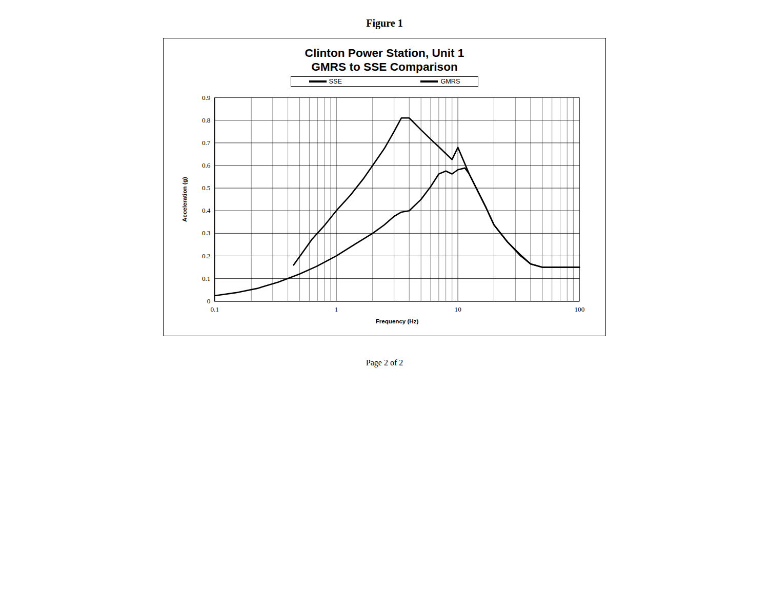Figure 1
Clinton Power Station, Unit 1
GMRS to SSE Comparison
SSE GMRS
GMRS to SSE Comparison Acceleration in g on the vertical axis from 0 to 0.9; Frequency in Hz on a logarithmic horizontal axis from 0.1 to 100. Two curves: SSE peaks near 0.81 g around 2.5 Hz; GMRS peaks near 0.59 g around 8 Hz. The curves converge near 0.26 g above about 30 Hz. 0 0.1 0.2 0.3 0.4 0.5 0.6 0.7 0.8 0.9 0.1 1 10 100 Frequency (Hz) Acceleration (g)
Page 2 of 2